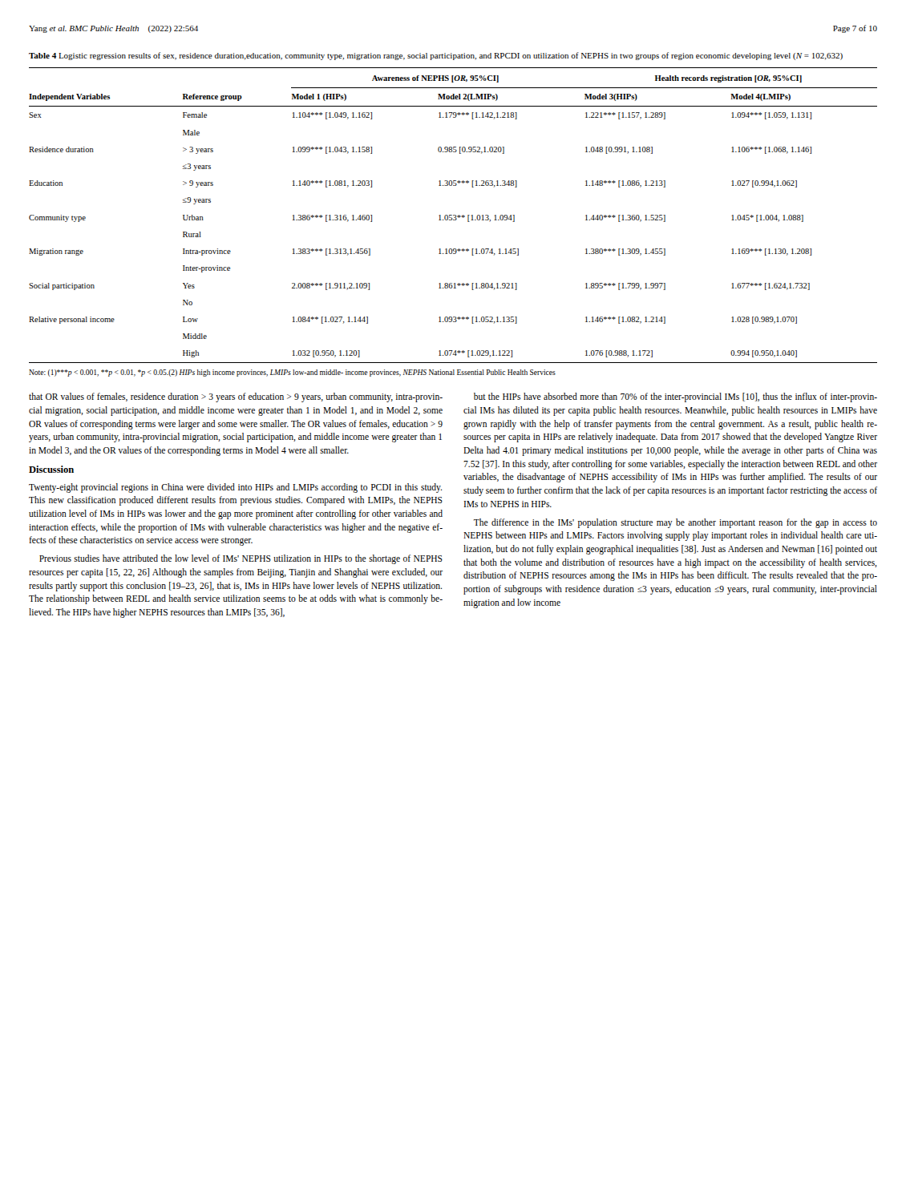Yang et al. BMC Public Health (2022) 22:564
Page 7 of 10
Table 4 Logistic regression results of sex, residence duration,education, community type, migration range, social participation, and RPCDI on utilization of NEPHS in two groups of region economic developing level (N = 102,632)
| Independent Variables | Reference group | Awareness of NEPHS [ OR, 95%CI] | Health records registration [ OR, 95%CI] |
| --- | --- | --- | --- |
| Model 1 (HIPs) | Model 2(LMIPs) | Model 3(HIPs) | Model 4(LMIPs) |
| Sex | Female | 1.104*** [1.049, 1.162] | 1.179*** [1.142,1.218] | 1.221*** [1.157, 1.289] | 1.094*** [1.059, 1.131] |
| | Male | | | | |
| Residence duration | > 3 years | 1.099*** [1.043, 1.158] | 0.985 [0.952,1.020] | 1.048 [0.991, 1.108] | 1.106*** [1.068, 1.146] |
| | ≤3 years | | | | |
| Education | > 9 years | 1.140*** [1.081, 1.203] | 1.305*** [1.263,1.348] | 1.148*** [1.086, 1.213] | 1.027 [0.994,1.062] |
| | ≤9 years | | | | |
| Community type | Urban | 1.386*** [1.316, 1.460] | 1.053** [1.013, 1.094] | 1.440*** [1.360, 1.525] | 1.045* [1.004, 1.088] |
| | Rural | | | | |
| Migration range | Intra-province | 1.383*** [1.313,1.456] | 1.109*** [1.074, 1.145] | 1.380*** [1.309, 1.455] | 1.169*** [1.130, 1.208] |
| | Inter-province | | | | |
| Social participation | Yes | 2.008*** [1.911,2.109] | 1.861*** [1.804,1.921] | 1.895*** [1.799, 1.997] | 1.677*** [1.624,1.732] |
| | No | | | | |
| Relative personal income | Low | 1.084** [1.027, 1.144] | 1.093*** [1.052,1.135] | 1.146*** [1.082, 1.214] | 1.028 [0.989,1.070] |
| | Middle | | | | |
| | High | 1.032 [0.950, 1.120] | 1.074** [1.029,1.122] | 1.076 [0.988, 1.172] | 0.994 [0.950,1.040] |
Note: (1)***p < 0.001, **p < 0.01, *p < 0.05.(2) HIPs high income provinces, LMIPs low-and middle- income provinces, NEPHS National Essential Public Health Services
that OR values of females, residence duration > 3 years of education > 9 years, urban community, intra-provincial migration, social participation, and middle income were greater than 1 in Model 1, and in Model 2, some OR values of corresponding terms were larger and some were smaller. The OR values of females, education > 9 years, urban community, intra-provincial migration, social participation, and middle income were greater than 1 in Model 3, and the OR values of the corresponding terms in Model 4 were all smaller.
Discussion
Twenty-eight provincial regions in China were divided into HIPs and LMIPs according to PCDI in this study. This new classification produced different results from previous studies. Compared with LMIPs, the NEPHS utilization level of IMs in HIPs was lower and the gap more prominent after controlling for other variables and interaction effects, while the proportion of IMs with vulnerable characteristics was higher and the negative effects of these characteristics on service access were stronger.
Previous studies have attributed the low level of IMs' NEPHS utilization in HIPs to the shortage of NEPHS resources per capita [15, 22, 26] Although the samples from Beijing, Tianjin and Shanghai were excluded, our results partly support this conclusion [19–23, 26], that is, IMs in HIPs have lower levels of NEPHS utilization. The relationship between REDL and health service utilization seems to be at odds with what is commonly believed. The HIPs have higher NEPHS resources than LMIPs [35, 36],
but the HIPs have absorbed more than 70% of the inter-provincial IMs [10], thus the influx of inter-provincial IMs has diluted its per capita public health resources. Meanwhile, public health resources in LMIPs have grown rapidly with the help of transfer payments from the central government. As a result, public health resources per capita in HIPs are relatively inadequate. Data from 2017 showed that the developed Yangtze River Delta had 4.01 primary medical institutions per 10,000 people, while the average in other parts of China was 7.52 [37]. In this study, after controlling for some variables, especially the interaction between REDL and other variables, the disadvantage of NEPHS accessibility of IMs in HIPs was further amplified. The results of our study seem to further confirm that the lack of per capita resources is an important factor restricting the access of IMs to NEPHS in HIPs.
The difference in the IMs' population structure may be another important reason for the gap in access to NEPHS between HIPs and LMIPs. Factors involving supply play important roles in individual health care utilization, but do not fully explain geographical inequalities [38]. Just as Andersen and Newman [16] pointed out that both the volume and distribution of resources have a high impact on the accessibility of health services, distribution of NEPHS resources among the IMs in HIPs has been difficult. The results revealed that the proportion of subgroups with residence duration ≤3 years, education ≤9 years, rural community, inter-provincial migration and low income